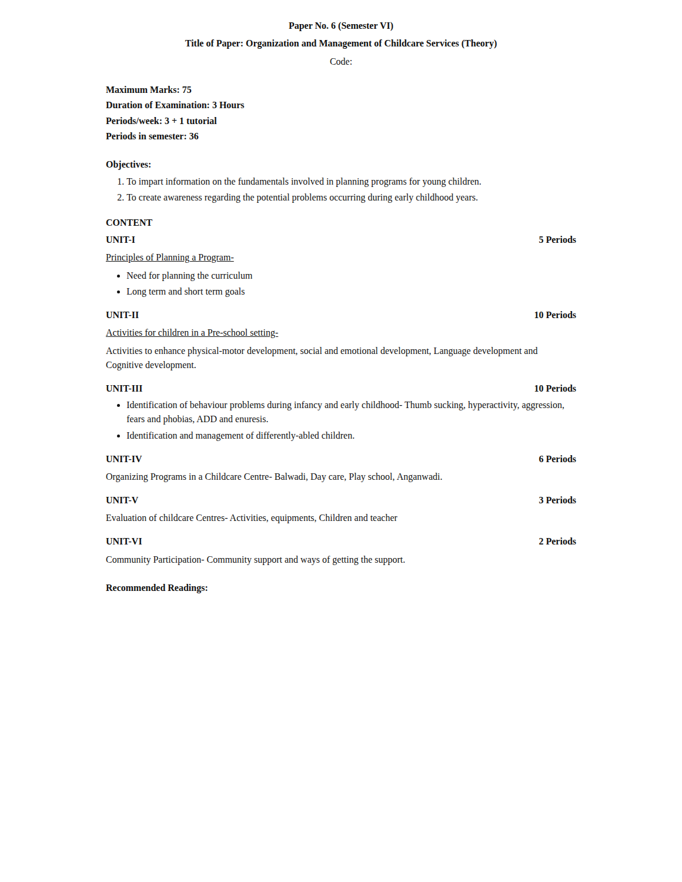Paper No. 6 (Semester VI)
Title of Paper: Organization and Management of Childcare Services (Theory)
Code:
Maximum Marks: 75
Duration of Examination: 3 Hours
Periods/week: 3 + 1 tutorial
Periods in semester: 36
Objectives:
To impart information on the fundamentals involved in planning programs for young children.
To create awareness regarding the potential problems occurring during early childhood years.
CONTENT
UNIT-I 5 Periods
Principles of Planning a Program-
Need for planning the curriculum
Long term and short term goals
UNIT-II 10 Periods
Activities for children in a Pre-school setting-
Activities to enhance physical-motor development, social and emotional development, Language development and Cognitive development.
UNIT-III 10 Periods
Identification of behaviour problems during infancy and early childhood- Thumb sucking, hyperactivity, aggression, fears and phobias, ADD and enuresis.
Identification and management of differently-abled children.
UNIT-IV 6 Periods
Organizing Programs in a Childcare Centre- Balwadi, Day care, Play school, Anganwadi.
UNIT-V 3 Periods
Evaluation of childcare Centres- Activities, equipments, Children and teacher
UNIT-VI 2 Periods
Community Participation- Community support and ways of getting the support.
Recommended Readings: